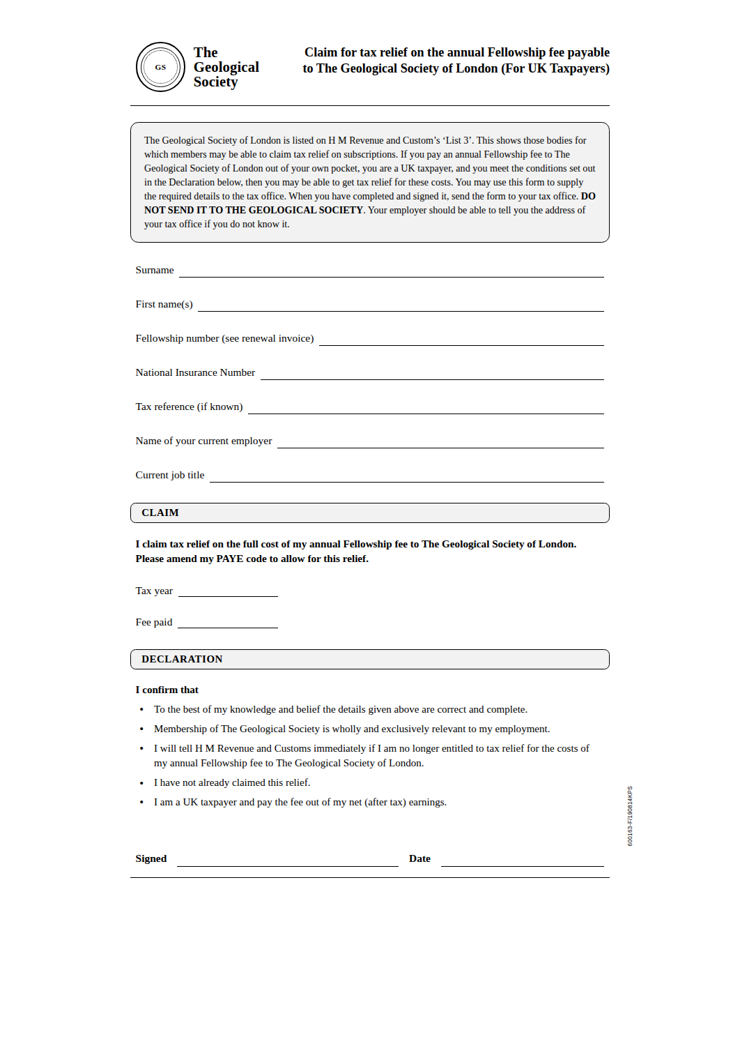The Geological Society
Claim for tax relief on the annual Fellowship fee payable
to The Geological Society of London (For UK Taxpayers)
The Geological Society of London is listed on H M Revenue and Custom’s ‘List 3’. This shows those bodies for which members may be able to claim tax relief on subscriptions. If you pay an annual Fellowship fee to The Geological Society of London out of your own pocket, you are a UK taxpayer, and you meet the conditions set out in the Declaration below, then you may be able to get tax relief for these costs. You may use this form to supply the required details to the tax office. When you have completed and signed it, send the form to your tax office. DO NOT SEND IT TO THE GEOLOGICAL SOCIETY. Your employer should be able to tell you the address of your tax office if you do not know it.
Surname
First name(s)
Fellowship number (see renewal invoice)
National Insurance Number
Tax reference (if known)
Name of your current employer
Current job title
CLAIM
I claim tax relief on the full cost of my annual Fellowship fee to The Geological Society of London. Please amend my PAYE code to allow for this relief.
Tax year
Fee paid
DECLARATION
I confirm that
To the best of my knowledge and belief the details given above are correct and complete.
Membership of The Geological Society is wholly and exclusively relevant to my employment.
I will tell H M Revenue and Customs immediately if I am no longer entitled to tax relief for the costs of my annual Fellowship fee to The Geological Society of London.
I have not already claimed this relief.
I am a UK taxpayer and pay the fee out of my net (after tax) earnings.
Signed Date
600163-F/190814KPS